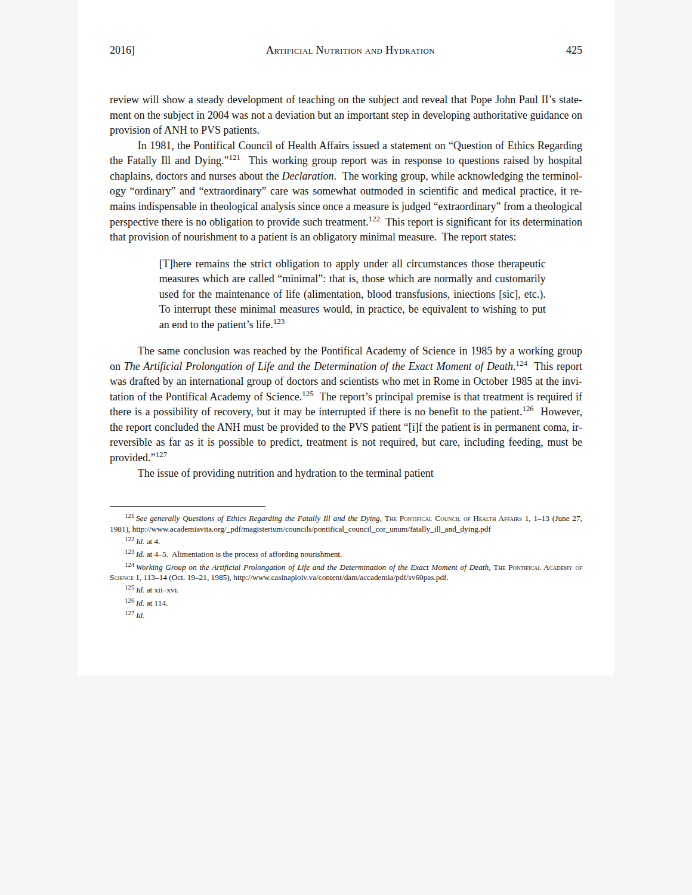2016] Artificial Nutrition and Hydration 425
review will show a steady development of teaching on the subject and reveal that Pope John Paul II’s statement on the subject in 2004 was not a deviation but an important step in developing authoritative guidance on provision of ANH to PVS patients.
In 1981, the Pontifical Council of Health Affairs issued a statement on “Question of Ethics Regarding the Fatally Ill and Dying.”121 This working group report was in response to questions raised by hospital chaplains, doctors and nurses about the Declaration. The working group, while acknowledging the terminology “ordinary” and “extraordinary” care was somewhat outmoded in scientific and medical practice, it remains indispensable in theological analysis since once a measure is judged “extraordinary” from a theological perspective there is no obligation to provide such treatment.122 This report is significant for its determination that provision of nourishment to a patient is an obligatory minimal measure. The report states:
[T]here remains the strict obligation to apply under all circumstances those therapeutic measures which are called “minimal”: that is, those which are normally and customarily used for the maintenance of life (alimentation, blood transfusions, iniections [sic], etc.). To interrupt these minimal measures would, in practice, be equivalent to wishing to put an end to the patient’s life.123
The same conclusion was reached by the Pontifical Academy of Science in 1985 by a working group on The Artificial Prolongation of Life and the Determination of the Exact Moment of Death.124 This report was drafted by an international group of doctors and scientists who met in Rome in October 1985 at the invitation of the Pontifical Academy of Science.125 The report’s principal premise is that treatment is required if there is a possibility of recovery, but it may be interrupted if there is no benefit to the patient.126 However, the report concluded the ANH must be provided to the PVS patient “[i]f the patient is in permanent coma, irreversible as far as it is possible to predict, treatment is not required, but care, including feeding, must be provided.”127
The issue of providing nutrition and hydration to the terminal patient
121 See generally Questions of Ethics Regarding the Fatally Ill and the Dying, The Pontifical Council of Health Affairs 1, 1–13 (June 27, 1981), http://www.academiavita.org/_pdf/magisterium/councils/pontifical_council_cor_unum/fatally_ill_and_dying.pdf
122 Id. at 4.
123 Id. at 4–5. Alimentation is the process of affording nourishment.
124 Working Group on the Artificial Prolongation of Life and the Determination of the Exact Moment of Death, The Pontifical Academy of Science 1, 113–14 (Oct. 19–21, 1985), http://www.casinapioiv.va/content/dam/accademia/pdf/sv60pas.pdf.
125 Id. at xii–xvi.
126 Id. at 114.
127 Id.